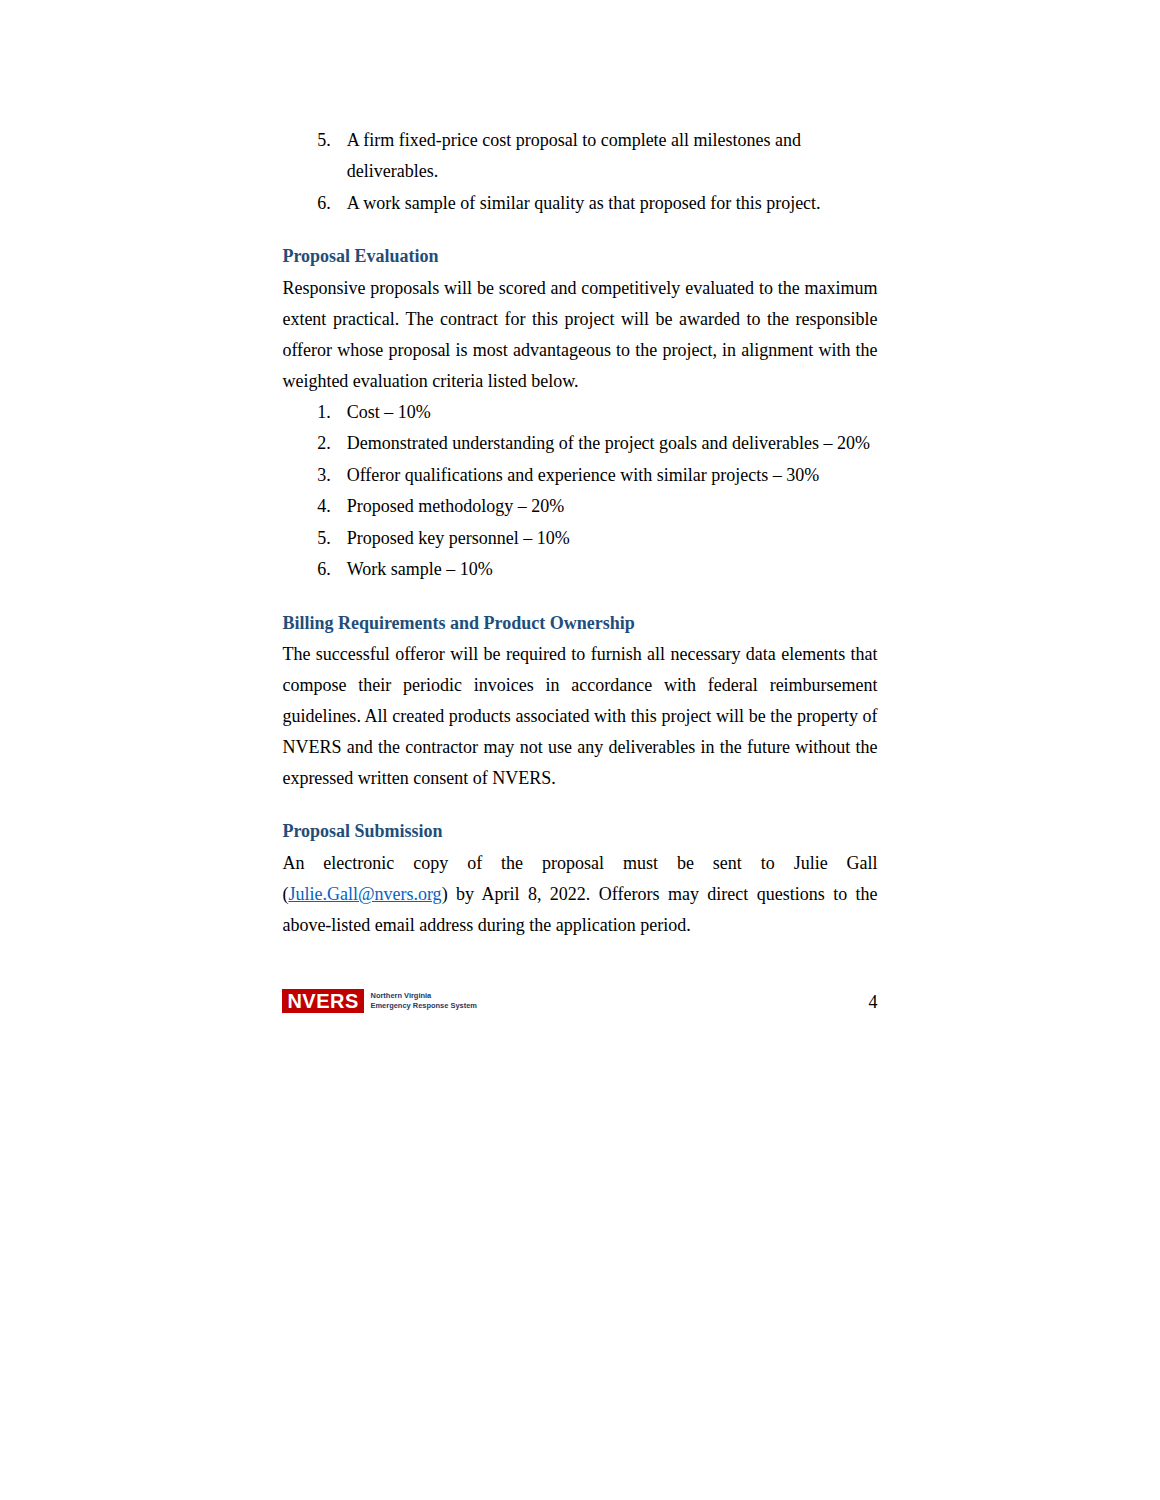A firm fixed-price cost proposal to complete all milestones and deliverables.
A work sample of similar quality as that proposed for this project.
Proposal Evaluation
Responsive proposals will be scored and competitively evaluated to the maximum extent practical. The contract for this project will be awarded to the responsible offeror whose proposal is most advantageous to the project, in alignment with the weighted evaluation criteria listed below.
Cost – 10%
Demonstrated understanding of the project goals and deliverables – 20%
Offeror qualifications and experience with similar projects – 30%
Proposed methodology – 20%
Proposed key personnel – 10%
Work sample – 10%
Billing Requirements and Product Ownership
The successful offeror will be required to furnish all necessary data elements that compose their periodic invoices in accordance with federal reimbursement guidelines. All created products associated with this project will be the property of NVERS and the contractor may not use any deliverables in the future without the expressed written consent of NVERS.
Proposal Submission
An electronic copy of the proposal must be sent to Julie Gall (Julie.Gall@nvers.org) by April 8, 2022. Offerors may direct questions to the above-listed email address during the application period.
NVERS Northern Virginia
Emergency Response System
4